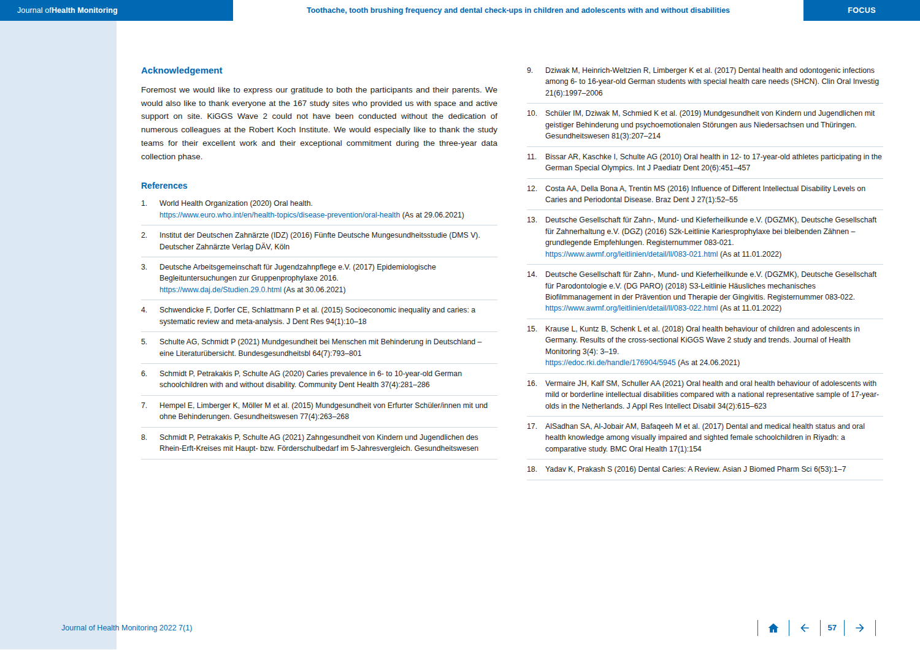Journal of Health Monitoring
Toothache, tooth brushing frequency and dental check-ups in children and adolescents with and without disabilities
FOCUS
Acknowledgement
Foremost we would like to express our gratitude to both the participants and their parents. We would also like to thank everyone at the 167 study sites who provided us with space and active support on site. KiGGS Wave 2 could not have been conducted without the dedication of numerous colleagues at the Robert Koch Institute. We would especially like to thank the study teams for their excellent work and their exceptional commitment during the three-year data collection phase.
References
World Health Organization (2020) Oral health.
https://www.euro.who.int/en/health-topics/disease-prevention/oral-health (As at 29.06.2021)
Institut der Deutschen Zahnärzte (IDZ) (2016) Fünfte Deutsche Mungesundheitsstudie (DMS V). Deutscher Zahnärzte Verlag DÄV, Köln
Deutsche Arbeitsgemeinschaft für Jugendzahnpflege e.V. (2017) Epidemiologische Begleituntersuchungen zur Gruppenprophylaxe 2016.
https://www.daj.de/Studien.29.0.html (As at 30.06.2021)
Schwendicke F, Dorfer CE, Schlattmann P et al. (2015) Socioeconomic inequality and caries: a systematic review and meta-analysis. J Dent Res 94(1):10–18
Schulte AG, Schmidt P (2021) Mundgesundheit bei Menschen mit Behinderung in Deutschland – eine Literaturübersicht. Bundesgesundheitsbl 64(7):793–801
Schmidt P, Petrakakis P, Schulte AG (2020) Caries prevalence in 6- to 10-year-old German schoolchildren with and without disability. Community Dent Health 37(4):281–286
Hempel E, Limberger K, Möller M et al. (2015) Mundgesundheit von Erfurter Schüler/innen mit und ohne Behinderungen. Gesundheitswesen 77(4):263–268
Schmidt P, Petrakakis P, Schulte AG (2021) Zahngesundheit von Kindern und Jugendlichen des Rhein-Erft-Kreises mit Haupt- bzw. Förderschulbedarf im 5-Jahresvergleich. Gesundheitswesen
Dziwak M, Heinrich-Weltzien R, Limberger K et al. (2017) Dental health and odontogenic infections among 6- to 16-year-old German students with special health care needs (SHCN). Clin Oral Investig 21(6):1997–2006
Schüler IM, Dziwak M, Schmied K et al. (2019) Mundgesundheit von Kindern und Jugendlichen mit geistiger Behinderung und psychoemotionalen Störungen aus Niedersachsen und Thüringen. Gesundheitswesen 81(3):207–214
Bissar AR, Kaschke I, Schulte AG (2010) Oral health in 12- to 17-year-old athletes participating in the German Special Olympics. Int J Paediatr Dent 20(6):451–457
Costa AA, Della Bona A, Trentin MS (2016) Influence of Different Intellectual Disability Levels on Caries and Periodontal Disease. Braz Dent J 27(1):52–55
Deutsche Gesellschaft für Zahn-, Mund- und Kieferheilkunde e.V. (DGZMK), Deutsche Gesellschaft für Zahnerhaltung e.V. (DGZ) (2016) S2k-Leitlinie Kariesprophylaxe bei bleibenden Zähnen – grundlegende Empfehlungen. Registernummer 083-021.
https://www.awmf.org/leitlinien/detail/ll/083-021.html (As at 11.01.2022)
Deutsche Gesellschaft für Zahn-, Mund- und Kieferheilkunde e.V. (DGZMK), Deutsche Gesellschaft für Parodontologie e.V. (DG PARO) (2018) S3-Leitlinie Häusliches mechanisches Biofilmmanagement in der Prävention und Therapie der Gingivitis. Registernummer 083-022.
https://www.awmf.org/leitlinien/detail/ll/083-022.html (As at 11.01.2022)
Krause L, Kuntz B, Schenk L et al. (2018) Oral health behaviour of children and adolescents in Germany. Results of the cross-sectional KiGGS Wave 2 study and trends. Journal of Health Monitoring 3(4): 3–19.
https://edoc.rki.de/handle/176904/5945 (As at 24.06.2021)
Vermaire JH, Kalf SM, Schuller AA (2021) Oral health and oral health behaviour of adolescents with mild or borderline intellectual disabilities compared with a national representative sample of 17-year-olds in the Netherlands. J Appl Res Intellect Disabil 34(2):615–623
AlSadhan SA, Al-Jobair AM, Bafaqeeh M et al. (2017) Dental and medical health status and oral health knowledge among visually impaired and sighted female schoolchildren in Riyadh: a comparative study. BMC Oral Health 17(1):154
Yadav K, Prakash S (2016) Dental Caries: A Review. Asian J Biomed Pharm Sci 6(53):1–7
Journal of Health Monitoring 2022 7(1)
57